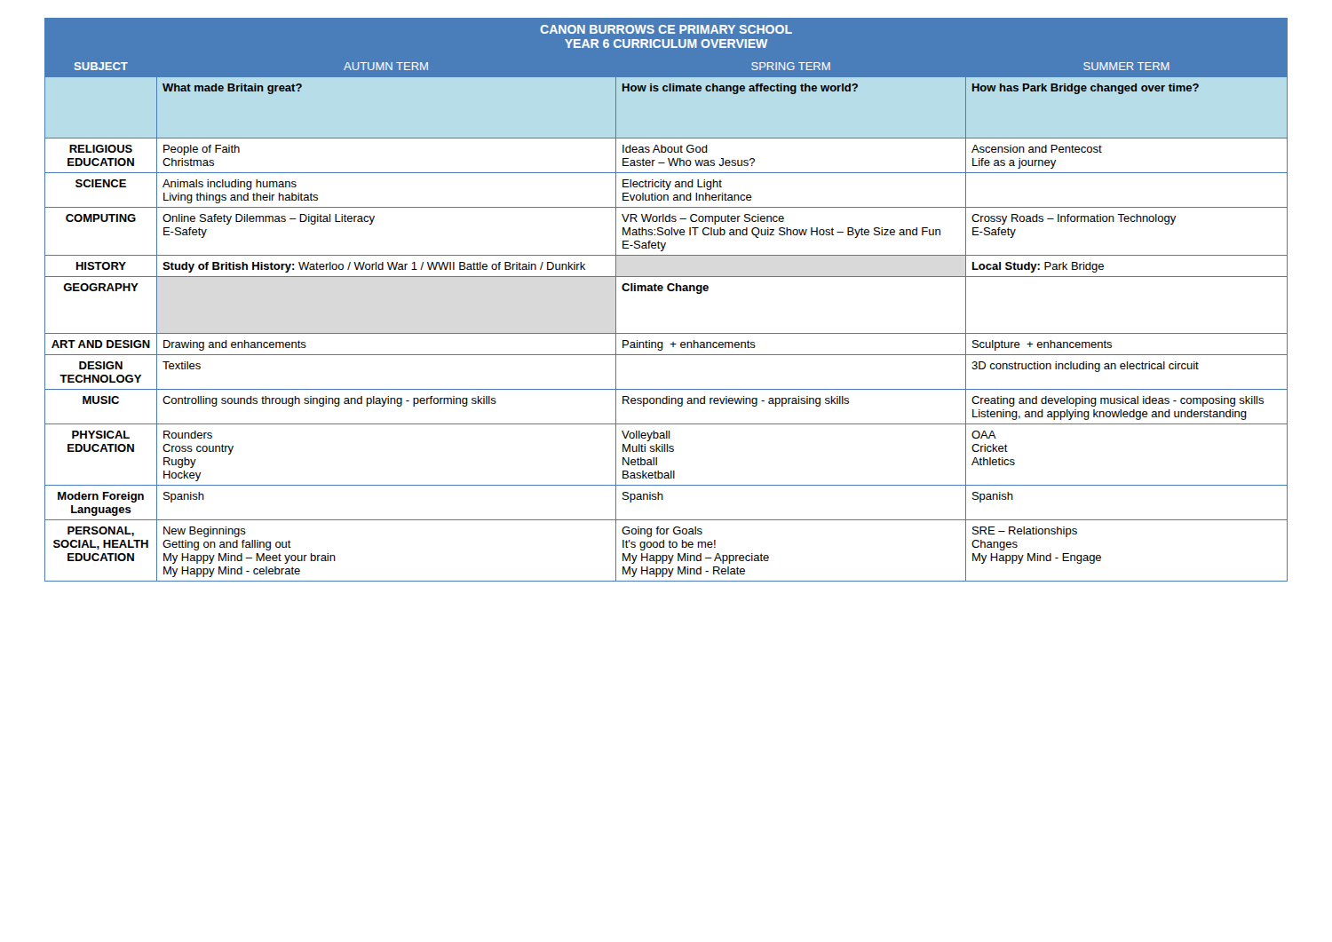CANON BURROWS CE PRIMARY SCHOOL YEAR 6 CURRICULUM OVERVIEW
| SUBJECT | AUTUMN TERM | SPRING TERM | SUMMER TERM |
| --- | --- | --- | --- |
| | What made Britain great? | How is climate change affecting the world? | How has Park Bridge changed over time? |
| RELIGIOUS EDUCATION | People of Faith Christmas | Ideas About God Easter – Who was Jesus? | Ascension and Pentecost Life as a journey |
| SCIENCE | Animals including humans Living things and their habitats | Electricity and Light Evolution and Inheritance | |
| COMPUTING | Online Safety Dilemmas – Digital Literacy E-Safety | VR Worlds – Computer Science Maths:Solve IT Club and Quiz Show Host – Byte Size and Fun E-Safety | Crossy Roads – Information Technology E-Safety |
| HISTORY | Study of British History: Waterloo / World War 1 / WWII Battle of Britain / Dunkirk | | Local Study: Park Bridge |
| GEOGRAPHY | | Climate Change | |
| ART AND DESIGN | Drawing and enhancements | Painting + enhancements | Sculpture + enhancements |
| DESIGN TECHNOLOGY | Textiles | | 3D construction including an electrical circuit |
| MUSIC | Controlling sounds through singing and playing - performing skills | Responding and reviewing - appraising skills | Creating and developing musical ideas - composing skills Listening, and applying knowledge and understanding |
| PHYSICAL EDUCATION | Rounders Cross country Rugby Hockey | Volleyball Multi skills Netball Basketball | OAA Cricket Athletics |
| Modern Foreign Languages | Spanish | Spanish | Spanish |
| PERSONAL, SOCIAL, HEALTH EDUCATION | New Beginnings Getting on and falling out My Happy Mind – Meet your brain My Happy Mind - celebrate | Going for Goals It's good to be me! My Happy Mind – Appreciate My Happy Mind - Relate | SRE – Relationships Changes My Happy Mind - Engage |